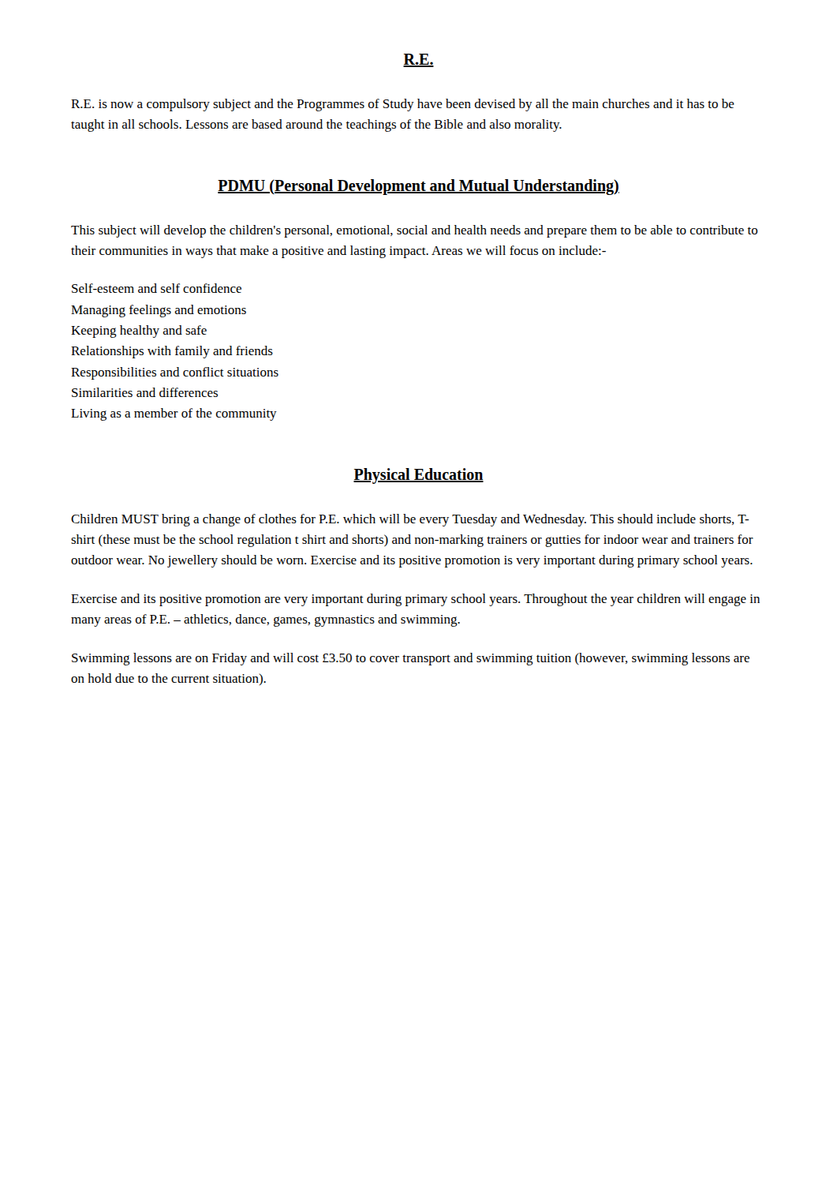R.E.
R.E. is now a compulsory subject and the Programmes of Study have been devised by all the main churches and it has to be taught in all schools. Lessons are based around the teachings of the Bible and also morality.
PDMU (Personal Development and Mutual Understanding)
This subject will develop the children's personal, emotional, social and health needs and prepare them to be able to contribute to their communities in ways that make a positive and lasting impact. Areas we will focus on include:-
Self-esteem and self confidence
Managing feelings and emotions
Keeping healthy and safe
Relationships with family and friends
Responsibilities and conflict situations
Similarities and differences
Living as a member of the community
Physical Education
Children MUST bring a change of clothes for P.E. which will be every Tuesday and Wednesday. This should include shorts, T-shirt (these must be the school regulation t shirt and shorts) and non-marking trainers or gutties for indoor wear and trainers for outdoor wear. No jewellery should be worn. Exercise and its positive promotion is very important during primary school years.
Exercise and its positive promotion are very important during primary school years. Throughout the year children will engage in many areas of P.E. – athletics, dance, games, gymnastics and swimming.
Swimming lessons are on Friday and will cost £3.50 to cover transport and swimming tuition (however, swimming lessons are on hold due to the current situation).